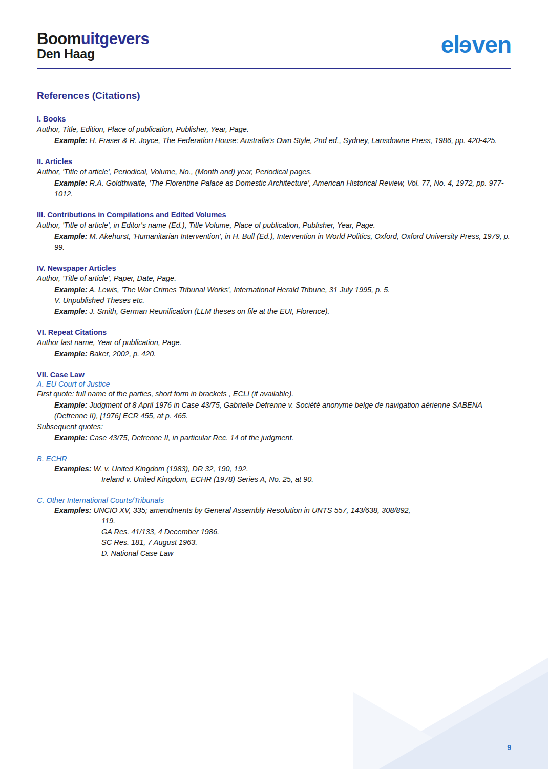Boomuitgevers
Den Haag
eleven
References (Citations)
I. Books
Author, Title, Edition, Place of publication, Publisher, Year, Page.
Example: H. Fraser & R. Joyce, The Federation House: Australia's Own Style, 2nd ed., Sydney, Lansdowne Press, 1986, pp. 420-425.
II. Articles
Author, 'Title of article', Periodical, Volume, No., (Month and) year, Periodical pages.
Example: R.A. Goldthwaite, 'The Florentine Palace as Domestic Architecture', American Historical Review, Vol. 77, No. 4, 1972, pp. 977-1012.
III. Contributions in Compilations and Edited Volumes
Author, 'Title of article', in Editor's name (Ed.), Title Volume, Place of publication, Publisher, Year, Page.
Example: M. Akehurst, 'Humanitarian Intervention', in H. Bull (Ed.), Intervention in World Politics, Oxford, Oxford University Press, 1979, p. 99.
IV. Newspaper Articles
Author, 'Title of article', Paper, Date, Page.
Example: A. Lewis, 'The War Crimes Tribunal Works', International Herald Tribune, 31 July 1995, p. 5.
V. Unpublished Theses etc.
Example: J. Smith, German Reunification (LLM theses on file at the EUI, Florence).
VI. Repeat Citations
Author last name, Year of publication, Page.
Example: Baker, 2002, p. 420.
VII. Case Law
A. EU Court of Justice
First quote: full name of the parties, short form in brackets , ECLI (if available).
Example: Judgment of 8 April 1976 in Case 43/75, Gabrielle Defrenne v. Société anonyme belge de navigation aérienne SABENA (Defrenne II), [1976] ECR 455, at p. 465.
Subsequent quotes:
Example: Case 43/75, Defrenne II, in particular Rec. 14 of the judgment.
B. ECHR
Examples: W. v. United Kingdom (1983), DR 32, 190, 192. Ireland v. United Kingdom, ECHR (1978) Series A, No. 25, at 90.
C. Other International Courts/Tribunals
Examples: UNCIO XV, 335; amendments by General Assembly Resolution in UNTS 557, 143/638, 308/892, 119. GA Res. 41/133, 4 December 1986. SC Res. 181, 7 August 1963. D. National Case Law
9